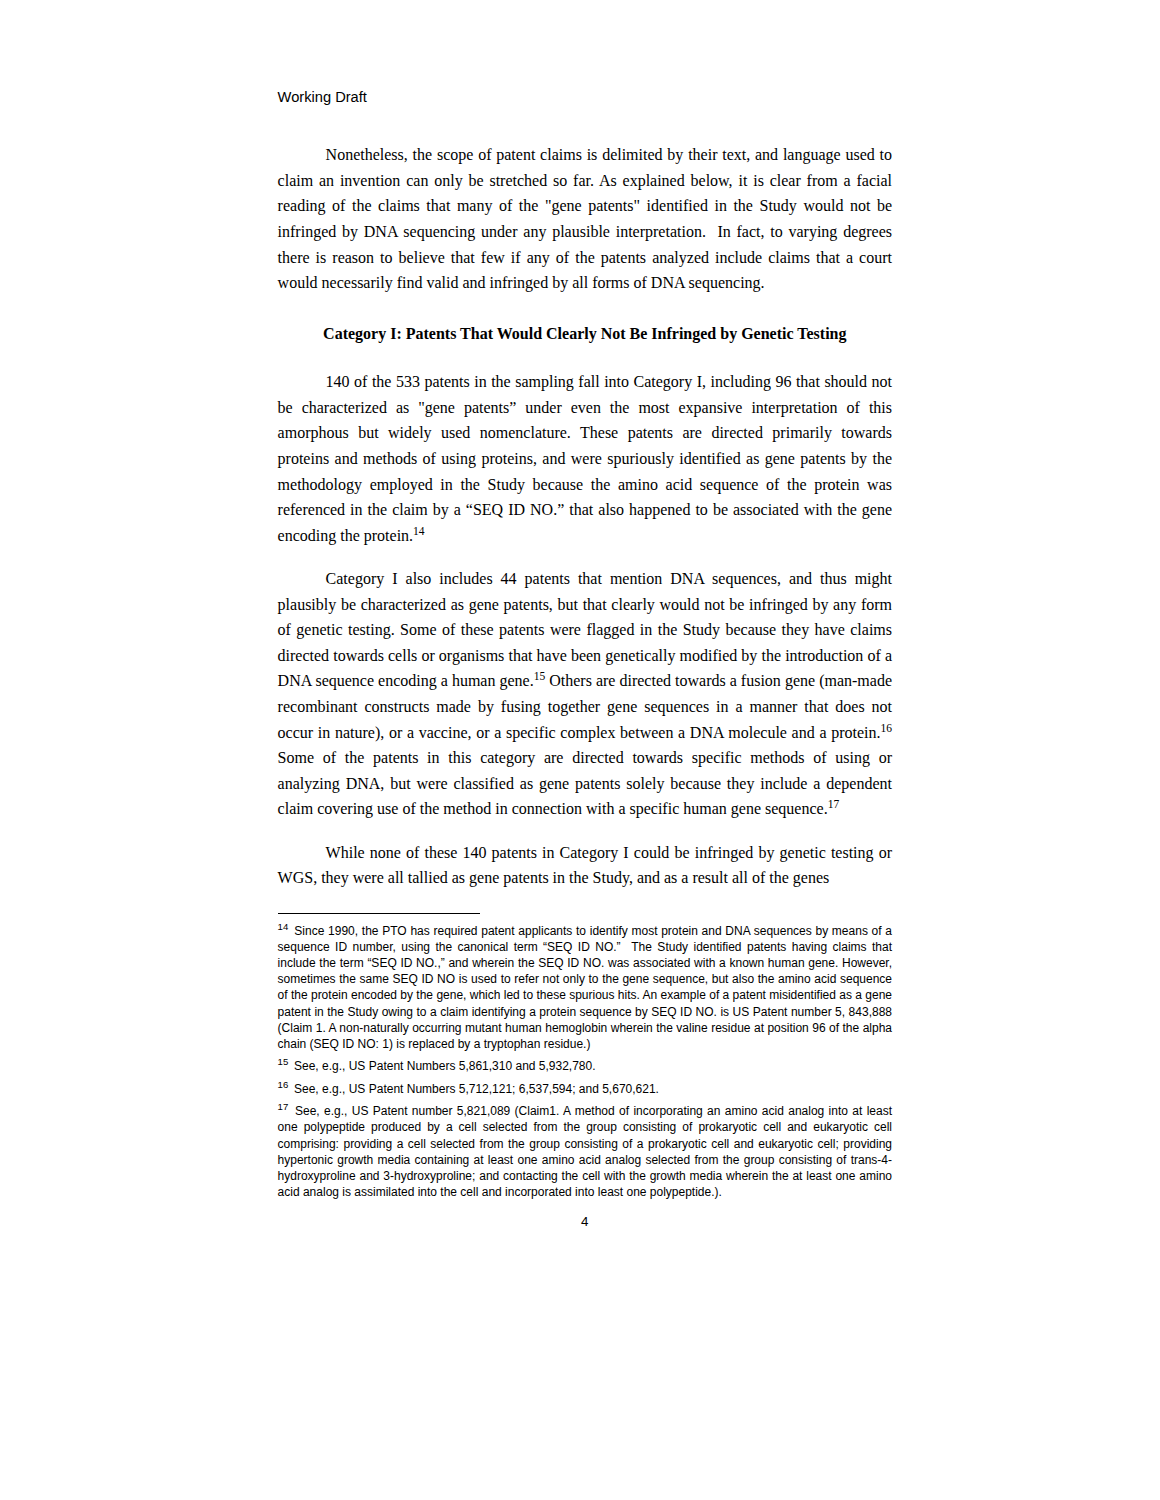Working Draft
Nonetheless, the scope of patent claims is delimited by their text, and language used to claim an invention can only be stretched so far. As explained below, it is clear from a facial reading of the claims that many of the "gene patents" identified in the Study would not be infringed by DNA sequencing under any plausible interpretation. In fact, to varying degrees there is reason to believe that few if any of the patents analyzed include claims that a court would necessarily find valid and infringed by all forms of DNA sequencing.
Category I: Patents That Would Clearly Not Be Infringed by Genetic Testing
140 of the 533 patents in the sampling fall into Category I, including 96 that should not be characterized as "gene patents” under even the most expansive interpretation of this amorphous but widely used nomenclature. These patents are directed primarily towards proteins and methods of using proteins, and were spuriously identified as gene patents by the methodology employed in the Study because the amino acid sequence of the protein was referenced in the claim by a “SEQ ID NO.” that also happened to be associated with the gene encoding the protein.14
Category I also includes 44 patents that mention DNA sequences, and thus might plausibly be characterized as gene patents, but that clearly would not be infringed by any form of genetic testing. Some of these patents were flagged in the Study because they have claims directed towards cells or organisms that have been genetically modified by the introduction of a DNA sequence encoding a human gene.15 Others are directed towards a fusion gene (man-made recombinant constructs made by fusing together gene sequences in a manner that does not occur in nature), or a vaccine, or a specific complex between a DNA molecule and a protein.16 Some of the patents in this category are directed towards specific methods of using or analyzing DNA, but were classified as gene patents solely because they include a dependent claim covering use of the method in connection with a specific human gene sequence.17
While none of these 140 patents in Category I could be infringed by genetic testing or WGS, they were all tallied as gene patents in the Study, and as a result all of the genes
14 Since 1990, the PTO has required patent applicants to identify most protein and DNA sequences by means of a sequence ID number, using the canonical term “SEQ ID NO.” The Study identified patents having claims that include the term “SEQ ID NO.,” and wherein the SEQ ID NO. was associated with a known human gene. However, sometimes the same SEQ ID NO is used to refer not only to the gene sequence, but also the amino acid sequence of the protein encoded by the gene, which led to these spurious hits. An example of a patent misidentified as a gene patent in the Study owing to a claim identifying a protein sequence by SEQ ID NO. is US Patent number 5, 843,888 (Claim 1. A non-naturally occurring mutant human hemoglobin wherein the valine residue at position 96 of the alpha chain (SEQ ID NO: 1) is replaced by a tryptophan residue.)
15 See, e.g., US Patent Numbers 5,861,310 and 5,932,780.
16 See, e.g., US Patent Numbers 5,712,121; 6,537,594; and 5,670,621.
17 See, e.g., US Patent number 5,821,089 (Claim1. A method of incorporating an amino acid analog into at least one polypeptide produced by a cell selected from the group consisting of prokaryotic cell and eukaryotic cell comprising: providing a cell selected from the group consisting of a prokaryotic cell and eukaryotic cell; providing hypertonic growth media containing at least one amino acid analog selected from the group consisting of trans-4-hydroxyproline and 3-hydroxyproline; and contacting the cell with the growth media wherein the at least one amino acid analog is assimilated into the cell and incorporated into least one polypeptide.).
4